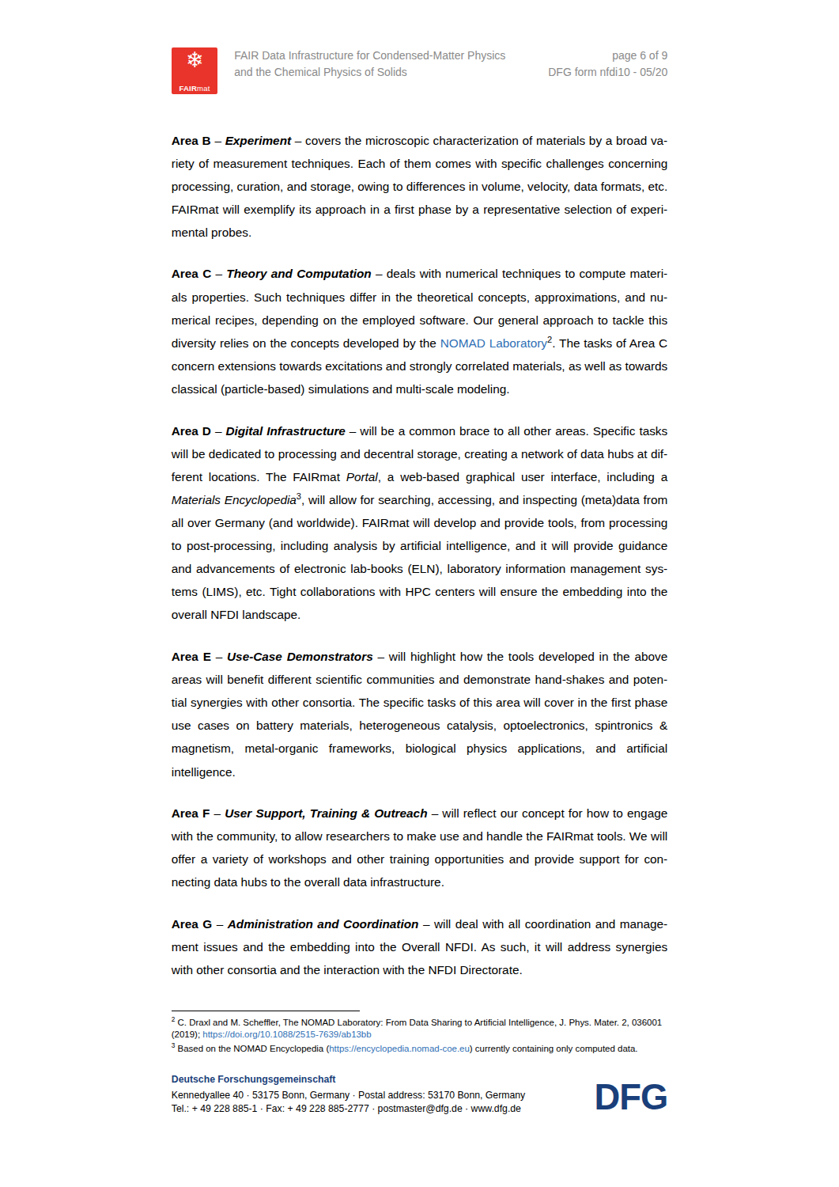❄
FAIRmat
FAIR Data Infrastructure for Condensed-Matter Physics
and the Chemical Physics of Solids
page 6 of 9
DFG form nfdi10 - 05/20
Area B – Experiment – covers the microscopic characterization of materials by a broad variety of measurement techniques. Each of them comes with specific challenges concerning processing, curation, and storage, owing to differences in volume, velocity, data formats, etc. FAIRmat will exemplify its approach in a first phase by a representative selection of experimental probes.
Area C – Theory and Computation – deals with numerical techniques to compute materials properties. Such techniques differ in the theoretical concepts, approximations, and numerical recipes, depending on the employed software. Our general approach to tackle this diversity relies on the concepts developed by the NOMAD Laboratory2. The tasks of Area C concern extensions towards excitations and strongly correlated materials, as well as towards classical (particle-based) simulations and multi-scale modeling.
Area D – Digital Infrastructure – will be a common brace to all other areas. Specific tasks will be dedicated to processing and decentral storage, creating a network of data hubs at different locations. The FAIRmat Portal, a web-based graphical user interface, including a Materials Encyclopedia3, will allow for searching, accessing, and inspecting (meta)data from all over Germany (and worldwide). FAIRmat will develop and provide tools, from processing to post-processing, including analysis by artificial intelligence, and it will provide guidance and advancements of electronic lab-books (ELN), laboratory information management systems (LIMS), etc. Tight collaborations with HPC centers will ensure the embedding into the overall NFDI landscape.
Area E – Use-Case Demonstrators – will highlight how the tools developed in the above areas will benefit different scientific communities and demonstrate hand-shakes and potential synergies with other consortia. The specific tasks of this area will cover in the first phase use cases on battery materials, heterogeneous catalysis, optoelectronics, spintronics & magnetism, metal-organic frameworks, biological physics applications, and artificial intelligence.
Area F – User Support, Training & Outreach – will reflect our concept for how to engage with the community, to allow researchers to make use and handle the FAIRmat tools. We will offer a variety of workshops and other training opportunities and provide support for connecting data hubs to the overall data infrastructure.
Area G – Administration and Coordination – will deal with all coordination and management issues and the embedding into the Overall NFDI. As such, it will address synergies with other consortia and the interaction with the NFDI Directorate.
2 C. Draxl and M. Scheffler, The NOMAD Laboratory: From Data Sharing to Artificial Intelligence, J. Phys. Mater. 2, 036001 (2019); https://doi.org/10.1088/2515-7639/ab13bb
3 Based on the NOMAD Encyclopedia (https://encyclopedia.nomad-coe.eu) currently containing only computed data.
Deutsche Forschungsgemeinschaft
Kennedyallee 40 · 53175 Bonn, Germany · Postal address: 53170 Bonn, Germany
Tel.: + 49 228 885-1 · Fax: + 49 228 885-2777 · postmaster@dfg.de · www.dfg.de
DFG